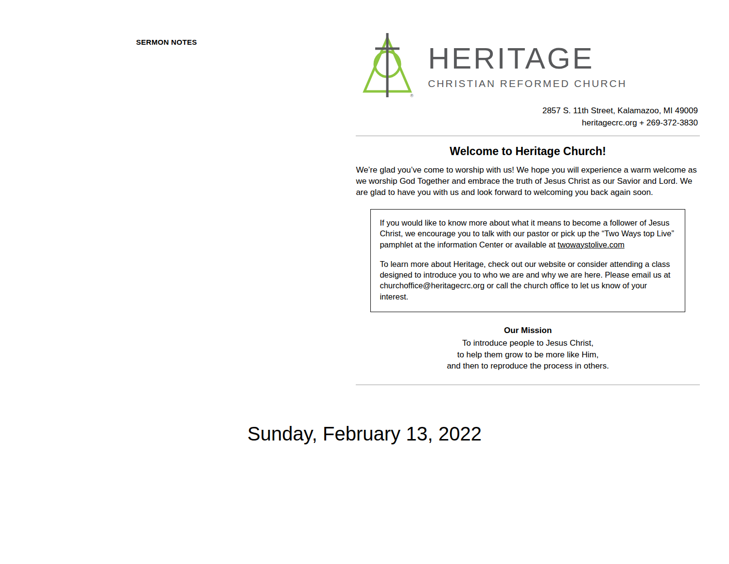SERMON NOTES
®
HERITAGE
CHRISTIAN REFORMED CHURCH
2857 S. 11th Street, Kalamazoo, MI 49009
heritagecrc.org + 269-372-3830
Welcome to Heritage Church!
We’re glad you’ve come to worship with us! We hope you will experience a warm welcome as we worship God Together and embrace the truth of Jesus Christ as our Savior and Lord. We are glad to have you with us and look forward to welcoming you back again soon.
If you would like to know more about what it means to become a follower of Jesus Christ, we encourage you to talk with our pastor or pick up the “Two Ways top Live” pamphlet at the information Center or available at twowaystolive.com
To learn more about Heritage, check out our website or consider attending a class designed to introduce you to who we are and why we are here. Please email us at churchoffice@heritagecrc.org or call the church office to let us know of your interest.
Our Mission To introduce people to Jesus Christ,
to help them grow to be more like Him,
and then to reproduce the process in others.
Sunday, February 13, 2022